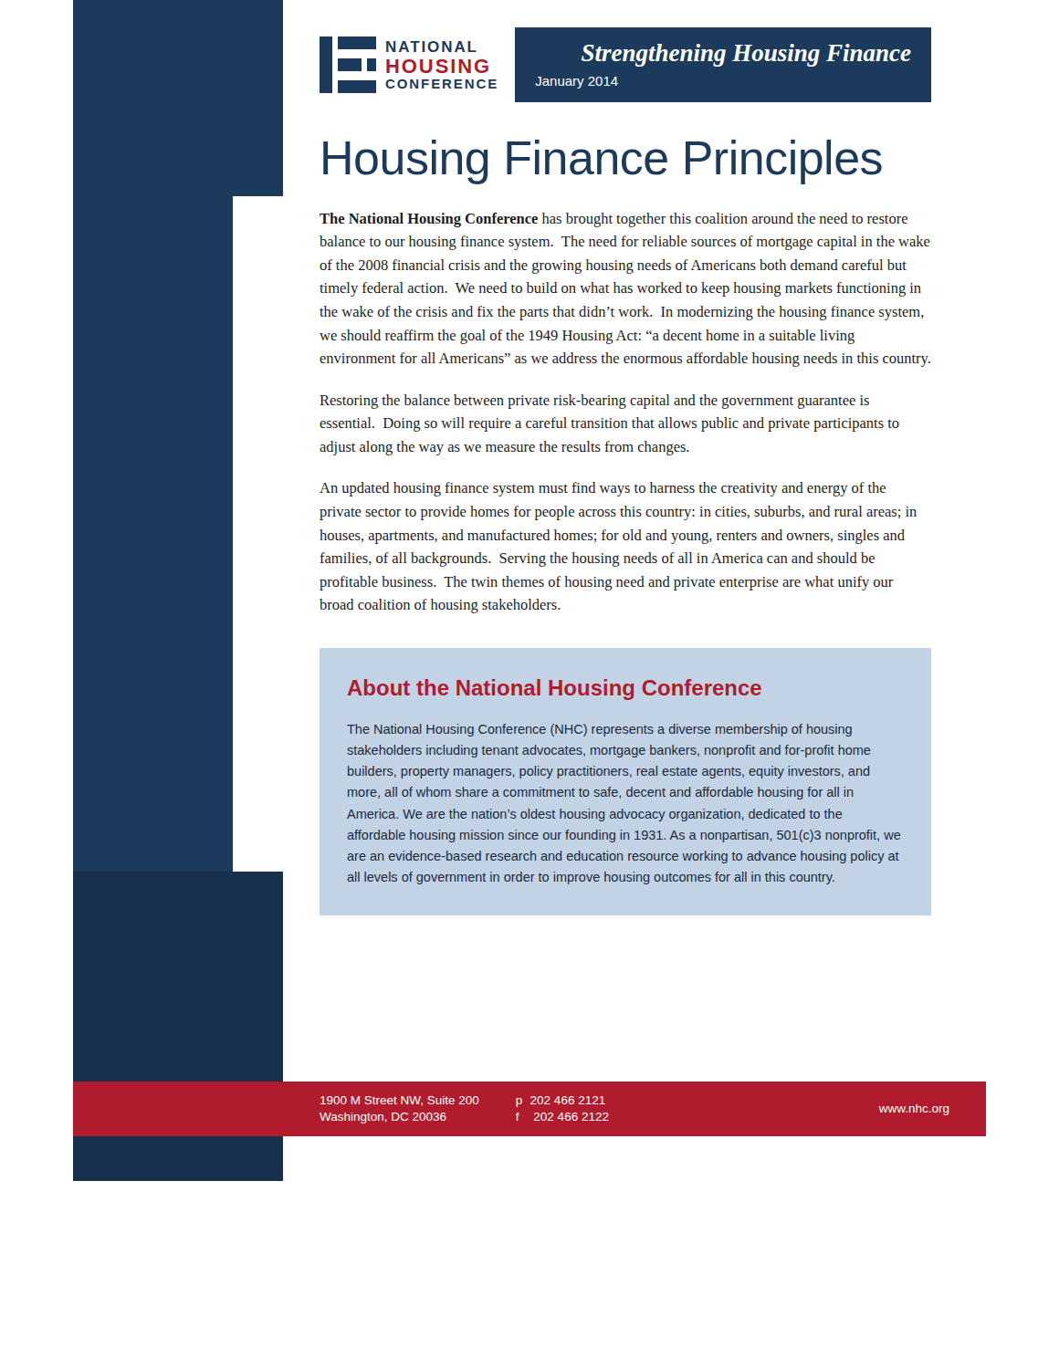NATIONAL
HOUSING
CONFERENCE
Strengthening Housing Finance
January 2014
Housing Finance Principles
The National Housing Conference has brought together this coalition around the need to restore balance to our housing finance system. The need for reliable sources of mortgage capital in the wake of the 2008 financial crisis and the growing housing needs of Americans both demand careful but timely federal action. We need to build on what has worked to keep housing markets functioning in the wake of the crisis and fix the parts that didn’t work. In modernizing the housing finance system, we should reaffirm the goal of the 1949 Housing Act: “a decent home in a suitable living environment for all Americans” as we address the enormous affordable housing needs in this country.
Restoring the balance between private risk-bearing capital and the government guarantee is essential. Doing so will require a careful transition that allows public and private participants to adjust along the way as we measure the results from changes.
An updated housing finance system must find ways to harness the creativity and energy of the private sector to provide homes for people across this country: in cities, suburbs, and rural areas; in houses, apartments, and manufactured homes; for old and young, renters and owners, singles and families, of all backgrounds. Serving the housing needs of all in America can and should be profitable business. The twin themes of housing need and private enterprise are what unify our broad coalition of housing stakeholders.
About the National Housing Conference
The National Housing Conference (NHC) represents a diverse membership of housing stakeholders including tenant advocates, mortgage bankers, nonprofit and for-profit home builders, property managers, policy practitioners, real estate agents, equity investors, and more, all of whom share a commitment to safe, decent and affordable housing for all in America. We are the nation’s oldest housing advocacy organization, dedicated to the affordable housing mission since our founding in 1931. As a nonpartisan, 501(c)3 nonprofit, we are an evidence-based research and education resource working to advance housing policy at all levels of government in order to improve housing outcomes for all in this country.
1900 M Street NW, Suite 200
Washington, DC 20036
p 202 466 2121
f 202 466 2122
www.nhc.org